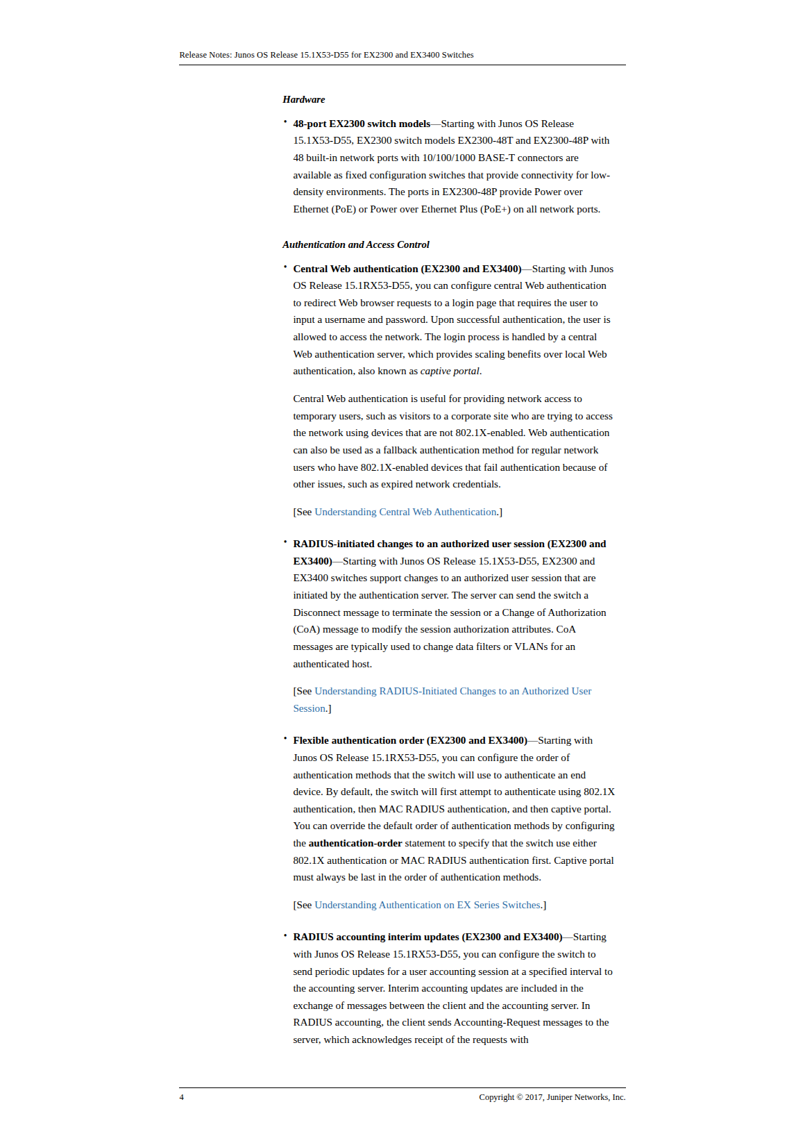Release Notes: Junos OS Release 15.1X53-D55 for EX2300 and EX3400 Switches
Hardware
48-port EX2300 switch models—Starting with Junos OS Release 15.1X53-D55, EX2300 switch models EX2300-48T and EX2300-48P with 48 built-in network ports with 10/100/1000 BASE-T connectors are available as fixed configuration switches that provide connectivity for low-density environments. The ports in EX2300-48P provide Power over Ethernet (PoE) or Power over Ethernet Plus (PoE+) on all network ports.
Authentication and Access Control
Central Web authentication (EX2300 and EX3400)—Starting with Junos OS Release 15.1RX53-D55, you can configure central Web authentication to redirect Web browser requests to a login page that requires the user to input a username and password. Upon successful authentication, the user is allowed to access the network. The login process is handled by a central Web authentication server, which provides scaling benefits over local Web authentication, also known as captive portal.
Central Web authentication is useful for providing network access to temporary users, such as visitors to a corporate site who are trying to access the network using devices that are not 802.1X-enabled. Web authentication can also be used as a fallback authentication method for regular network users who have 802.1X-enabled devices that fail authentication because of other issues, such as expired network credentials.
[See Understanding Central Web Authentication.]
RADIUS-initiated changes to an authorized user session (EX2300 and EX3400)—Starting with Junos OS Release 15.1X53-D55, EX2300 and EX3400 switches support changes to an authorized user session that are initiated by the authentication server. The server can send the switch a Disconnect message to terminate the session or a Change of Authorization (CoA) message to modify the session authorization attributes. CoA messages are typically used to change data filters or VLANs for an authenticated host.
[See Understanding RADIUS-Initiated Changes to an Authorized User Session.]
Flexible authentication order (EX2300 and EX3400)—Starting with Junos OS Release 15.1RX53-D55, you can configure the order of authentication methods that the switch will use to authenticate an end device. By default, the switch will first attempt to authenticate using 802.1X authentication, then MAC RADIUS authentication, and then captive portal. You can override the default order of authentication methods by configuring the authentication-order statement to specify that the switch use either 802.1X authentication or MAC RADIUS authentication first. Captive portal must always be last in the order of authentication methods.
[See Understanding Authentication on EX Series Switches.]
RADIUS accounting interim updates (EX2300 and EX3400)—Starting with Junos OS Release 15.1RX53-D55, you can configure the switch to send periodic updates for a user accounting session at a specified interval to the accounting server. Interim accounting updates are included in the exchange of messages between the client and the accounting server. In RADIUS accounting, the client sends Accounting-Request messages to the server, which acknowledges receipt of the requests with
4 Copyright © 2017, Juniper Networks, Inc.